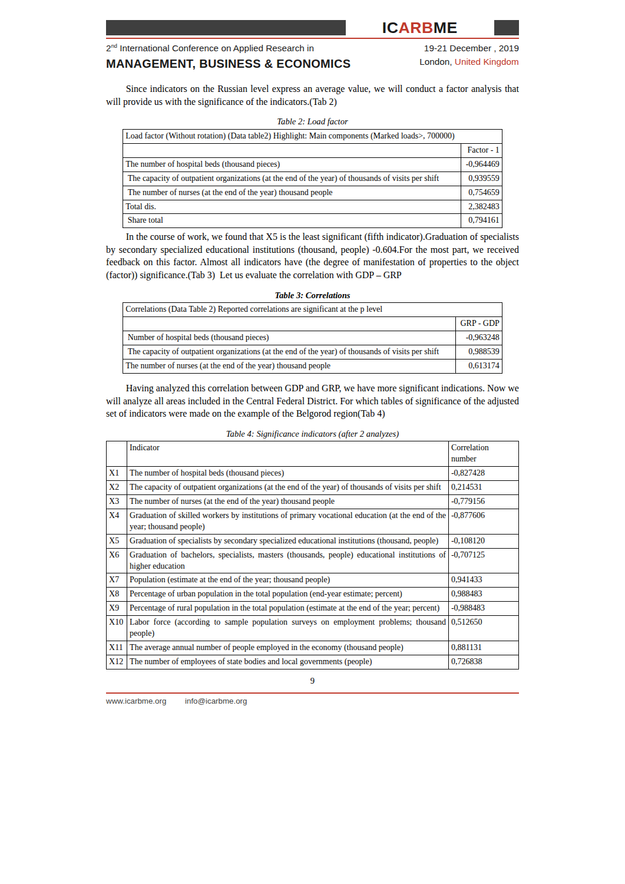ICARBME
2nd International Conference on Applied Research in
MANAGEMENT, BUSINESS & ECONOMICS
19-21 December , 2019
London, United Kingdom
Since indicators on the Russian level express an average value, we will conduct a factor analysis that will provide us with the significance of the indicators.(Tab 2)
Table 2: Load factor
| Load factor (Without rotation) (Data table2) Highlight: Main components (Marked loads>, 700000) |
| | Factor - 1 |
| The number of hospital beds (thousand pieces) | -0,964469 |
| The capacity of outpatient organizations (at the end of the year) of thousands of visits per shift | 0,939559 |
| The number of nurses (at the end of the year) thousand people | 0,754659 |
| Total dis. | 2,382483 |
| Share total | 0,794161 |
In the course of work, we found that X5 is the least significant (fifth indicator).Graduation of specialists by secondary specialized educational institutions (thousand, people) -0.604.For the most part, we received feedback on this factor. Almost all indicators have (the degree of manifestation of properties to the object (factor)) significance.(Tab 3) Let us evaluate the correlation with GDP – GRP
Table 3: Correlations
| Correlations (Data Table 2) Reported correlations are significant at the p level |
| | GRP - GDP |
| Number of hospital beds (thousand pieces) | -0,963248 |
| The capacity of outpatient organizations (at the end of the year) of thousands of visits per shift | 0,988539 |
| The number of nurses (at the end of the year) thousand people | 0,613174 |
Having analyzed this correlation between GDP and GRP, we have more significant indications. Now we will analyze all areas included in the Central Federal District. For which tables of significance of the adjusted set of indicators were made on the example of the Belgorod region(Tab 4)
Table 4: Significance indicators (after 2 analyzes)
| | Indicator | Correlation number |
| X1 | The number of hospital beds (thousand pieces) | -0,827428 |
| X2 | The capacity of outpatient organizations (at the end of the year) of thousands of visits per shift | 0,214531 |
| X3 | The number of nurses (at the end of the year) thousand people | -0,779156 |
| X4 | Graduation of skilled workers by institutions of primary vocational education (at the end of the year; thousand people) | -0,877606 |
| X5 | Graduation of specialists by secondary specialized educational institutions (thousand, people) | -0,108120 |
| X6 | Graduation of bachelors, specialists, masters (thousands, people) educational institutions of higher education | -0,707125 |
| X7 | Population (estimate at the end of the year; thousand people) | 0,941433 |
| X8 | Percentage of urban population in the total population (end-year estimate; percent) | 0,988483 |
| X9 | Percentage of rural population in the total population (estimate at the end of the year; percent) | -0,988483 |
| X10 | Labor force (according to sample population surveys on employment problems; thousand people) | 0,512650 |
| X11 | The average annual number of people employed in the economy (thousand people) | 0,881131 |
| X12 | The number of employees of state bodies and local governments (people) | 0,726838 |
9
www.icarbme.org info@icarbme.org